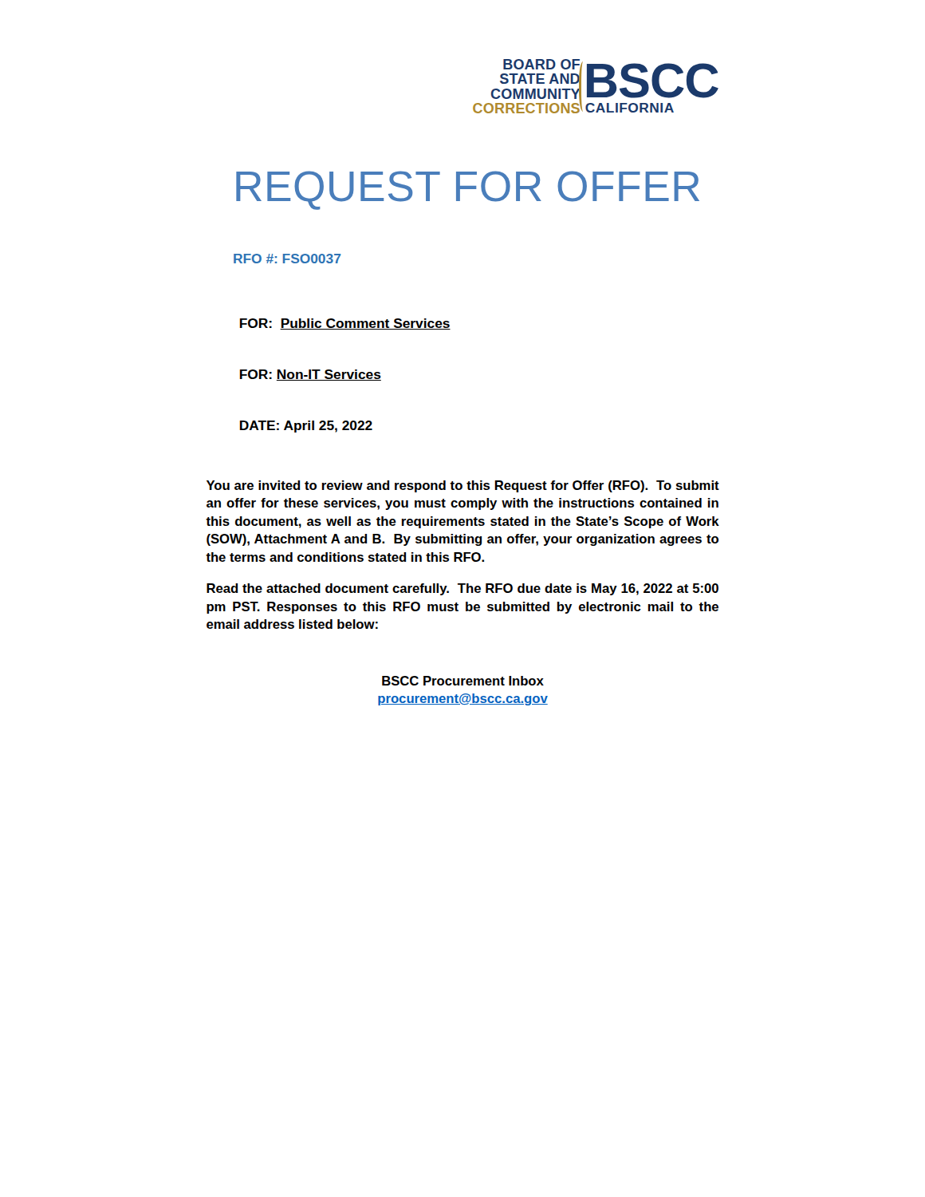Board of State and Community Corrections
BSCC
CALIFORNIA
REQUEST FOR OFFER
RFO #: FSO0037
FOR: Public Comment Services
FOR: Non-IT Services
DATE: April 25, 2022
You are invited to review and respond to this Request for Offer (RFO). To submit an offer for these services, you must comply with the instructions contained in this document, as well as the requirements stated in the State’s Scope of Work (SOW), Attachment A and B. By submitting an offer, your organization agrees to the terms and conditions stated in this RFO.
Read the attached document carefully. The RFO due date is May 16, 2022 at 5:00 pm PST. Responses to this RFO must be submitted by electronic mail to the email address listed below:
BSCC Procurement Inbox
procurement@bscc.ca.gov